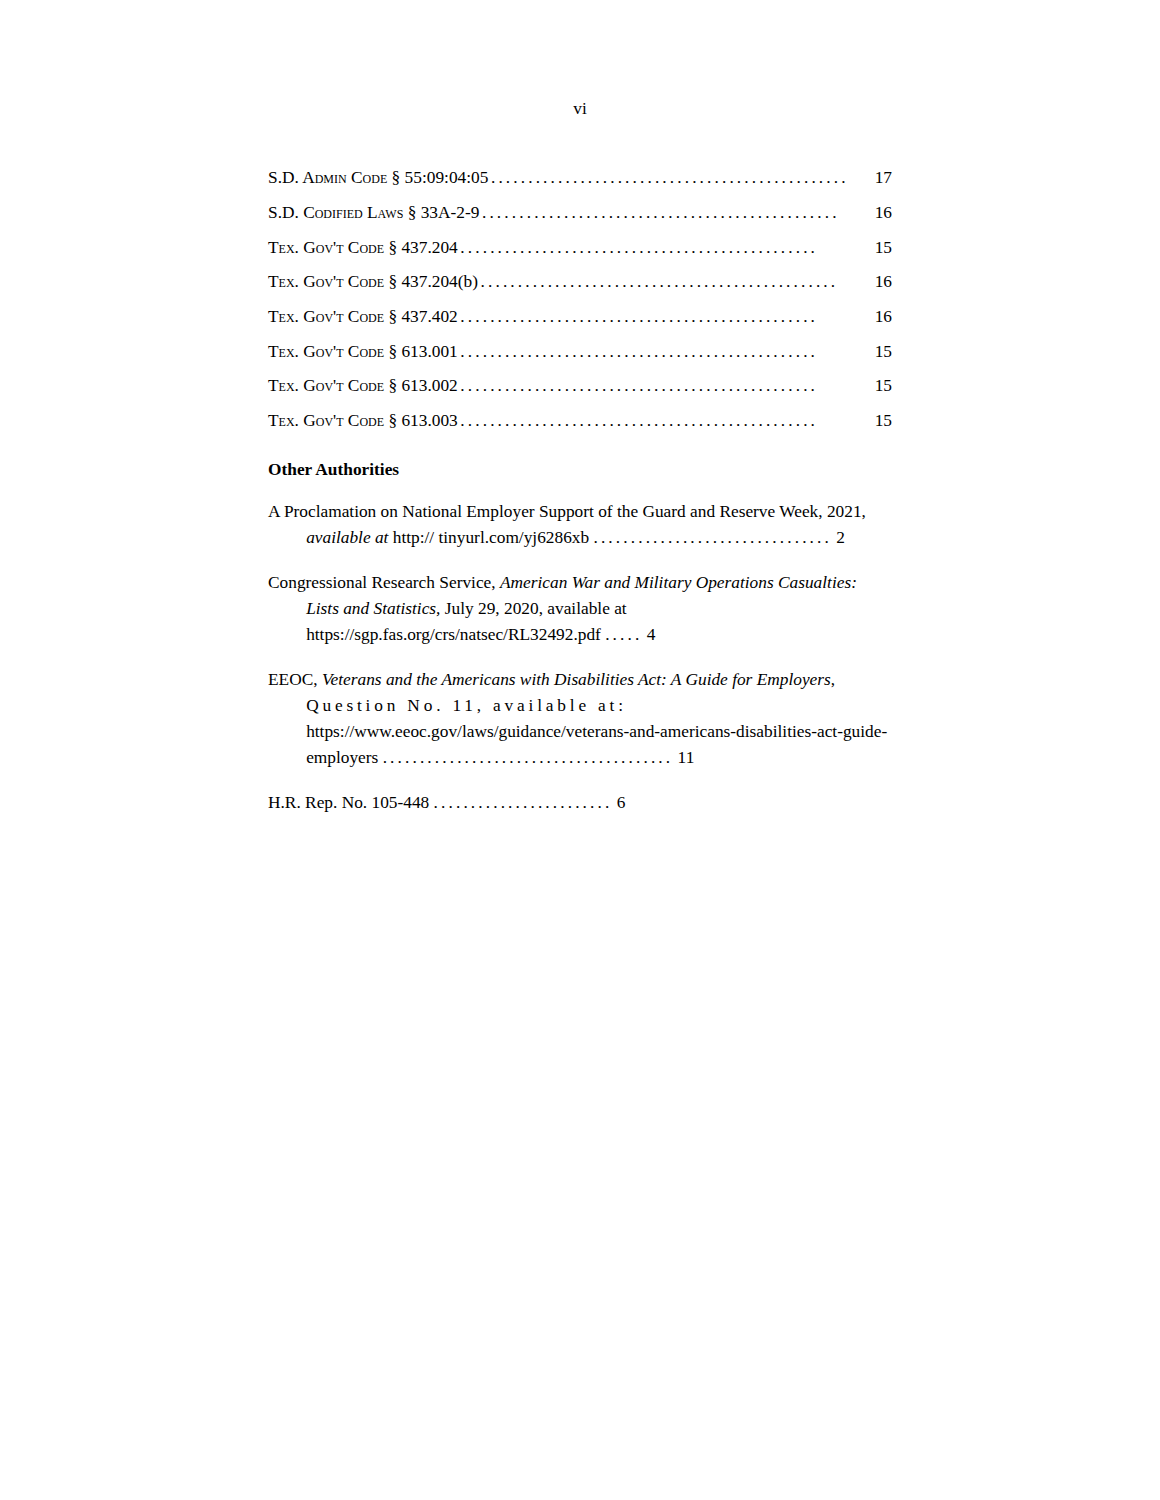vi
S.D. Admin Code § 55:09:04:05 ................................................ 17
S.D. Codified Laws § 33A-2-9 ................................................ 16
Tex. Gov't Code § 437.204 ................................................ 15
Tex. Gov't Code § 437.204(b) ................................................ 16
Tex. Gov't Code § 437.402 ................................................ 16
Tex. Gov't Code § 613.001 ................................................ 15
Tex. Gov't Code § 613.002 ................................................ 15
Tex. Gov't Code § 613.003 ................................................ 15
Other Authorities
A Proclamation on National Employer Support of the Guard and Reserve Week, 2021, available at http:// tinyurl.com/yj6286xb ................................ 2
Congressional Research Service, American War and Military Operations Casualties: Lists and Statistics, July 29, 2020, available at https://sgp.fas.org/crs/natsec/RL32492.pdf ..... 4
EEOC, Veterans and the Americans with Disabilities Act: A Guide for Employers, Question No. 11, available at: https://www.eeoc.gov/laws/guidance/veterans-and-americans-disabilities-act-guide-employers ....................................... 11
H.R. Rep. No. 105-448 ........................ 6